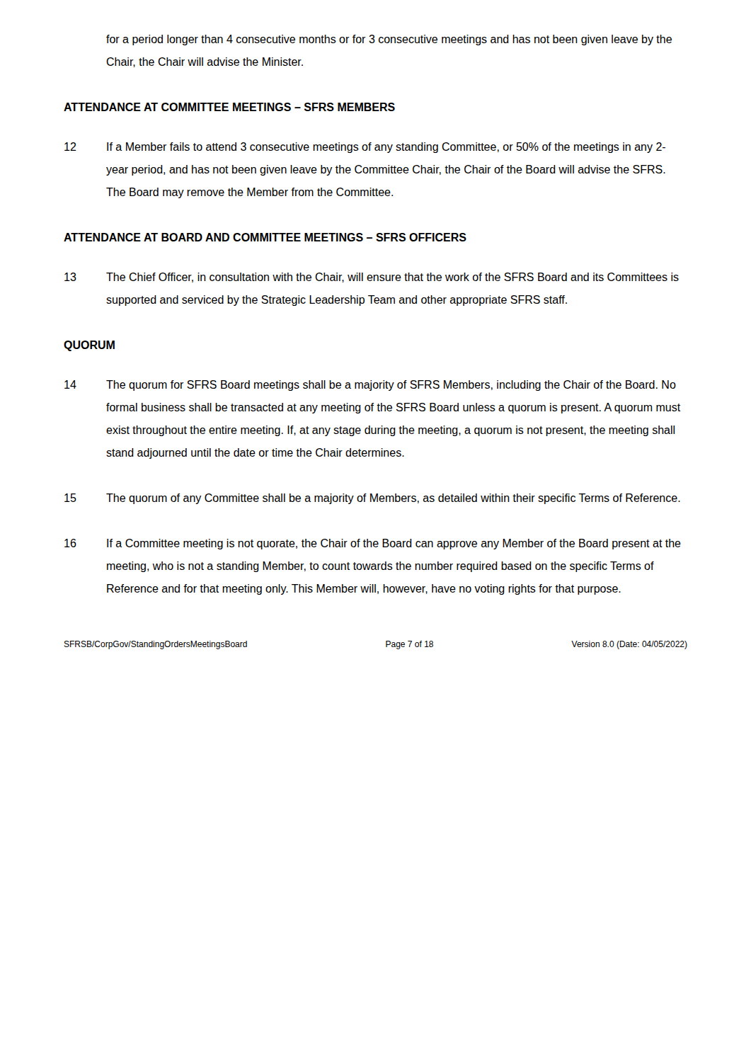for a period longer than 4 consecutive months or for 3 consecutive meetings and has not been given leave by the Chair, the Chair will advise the Minister.
Attendance at Committee Meetings – SFRS Members
12
If a Member fails to attend 3 consecutive meetings of any standing Committee, or 50% of the meetings in any 2-year period, and has not been given leave by the Committee Chair, the Chair of the Board will advise the SFRS. The Board may remove the Member from the Committee.
Attendance at Board and Committee Meetings – SFRS Officers
13
The Chief Officer, in consultation with the Chair, will ensure that the work of the SFRS Board and its Committees is supported and serviced by the Strategic Leadership Team and other appropriate SFRS staff.
Quorum
14
The quorum for SFRS Board meetings shall be a majority of SFRS Members, including the Chair of the Board. No formal business shall be transacted at any meeting of the SFRS Board unless a quorum is present. A quorum must exist throughout the entire meeting. If, at any stage during the meeting, a quorum is not present, the meeting shall stand adjourned until the date or time the Chair determines.
15
The quorum of any Committee shall be a majority of Members, as detailed within their specific Terms of Reference.
16
If a Committee meeting is not quorate, the Chair of the Board can approve any Member of the Board present at the meeting, who is not a standing Member, to count towards the number required based on the specific Terms of Reference and for that meeting only. This Member will, however, have no voting rights for that purpose.
SFRSB/CorpGov/StandingOrdersMeetingsBoard Page 7 of 18 Version 8.0 (Date: 04/05/2022)